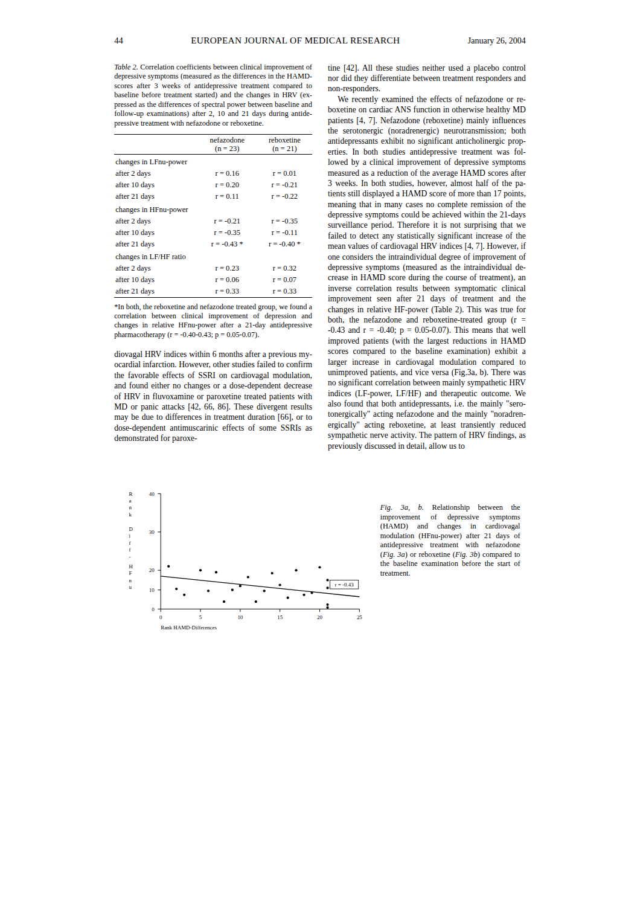44
EUROPEAN JOURNAL OF MEDICAL RESEARCH
January 26, 2004
Table 2. Correlation coefficients between clinical improvement of depressive symptoms (measured as the differences in the HAMD-scores after 3 weeks of antidepressive treatment compared to baseline before treatment started) and the changes in HRV (expressed as the differences of spectral power between baseline and follow-up examinations) after 2, 10 and 21 days during antidepressive treatment with nefazodone or reboxetine.
| | nefazodone (n = 23) | reboxetine (n = 21) |
| --- | --- | --- |
| changes in LFnu-power | | |
| after 2 days | r = 0.16 | r = 0.01 |
| after 10 days | r = 0.20 | r = -0.21 |
| after 21 days | r = 0.11 | r = -0.22 |
| changes in HFnu-power | | |
| after 2 days | r = -0.21 | r = -0.35 |
| after 10 days | r = -0.35 | r = -0.11 |
| after 21 days | r = -0.43 * | r = -0.40 * |
| changes in LF/HF ratio | | |
| after 2 days | r = 0.23 | r = 0.32 |
| after 10 days | r = 0.06 | r = 0.07 |
| after 21 days | r = 0.33 | r = 0.33 |
*In both, the reboxetine and nefazodone treated group, we found a correlation between clinical improvement of depression and changes in relative HFnu-power after a 21-day antidepressive pharmacotherapy (r = -0.40-0.43; p = 0.05-0.07).
diovagal HRV indices within 6 months after a previous myocardial infarction. However, other studies failed to confirm the favorable effects of SSRI on cardiovagal modulation, and found either no changes or a dose-dependent decrease of HRV in fluvoxamine or paroxetine treated patients with MD or panic attacks [42, 66, 86]. These divergent results may be due to differences in treatment duration [66], or to dose-dependent antimuscarinic effects of some SSRIs as demonstrated for paroxe-
tine [42]. All these studies neither used a placebo control nor did they differentiate between treatment responders and non-responders.
We recently examined the effects of nefazodone or reboxetine on cardiac ANS function in otherwise healthy MD patients [4, 7]. Nefazodone (reboxetine) mainly influences the serotonergic (noradrenergic) neurotransmission; both antidepressants exhibit no significant anticholinergic properties. In both studies antidepressive treatment was followed by a clinical improvement of depressive symptoms measured as a reduction of the average HAMD scores after 3 weeks. In both studies, however, almost half of the patients still displayed a HAMD score of more than 17 points, meaning that in many cases no complete remission of the depressive symptoms could be achieved within the 21-days surveillance period. Therefore it is not surprising that we failed to detect any statistically significant increase of the mean values of cardiovagal HRV indices [4, 7]. However, if one considers the intraindividual degree of improvement of depressive symptoms (measured as the intraindividual decrease in HAMD score during the course of treatment), an inverse correlation results between symptomatic clinical improvement seen after 21 days of treatment and the changes in relative HF-power (Table 2). This was true for both, the nefazodone and reboxetine-treated group (r = -0.43 and r = -0.40; p = 0.05-0.07). This means that well improved patients (with the largest reductions in HAMD scores compared to the baseline examination) exhibit a larger increase in cardiovagal modulation compared to unimproved patients, and vice versa (Fig.3a, b). There was no significant correlation between mainly sympathetic HRV indices (LF-power, LF/HF) and therapeutic outcome. We also found that both antidepressants, i.e. the mainly "serotonergically" acting nefazodone and the mainly "noradrenergically" acting reboxetine, at least transiently reduced sympathetic nerve activity. The pattern of HRV findings, as previously discussed in detail, allow us to
40 30 20 10 0 0 5 10 15 20 25 R a n k D i f f - H F n u r = -0.43 Rank HAMD-Differences
Fig. 3a, b. Relationship between the improvement of depressive symptoms (HAMD) and changes in cardiovagal modulation (HFnu-power) after 21 days of antidepressive treatment with nefazodone (Fig. 3a) or reboxetine (Fig. 3b) compared to the baseline examination before the start of treatment.